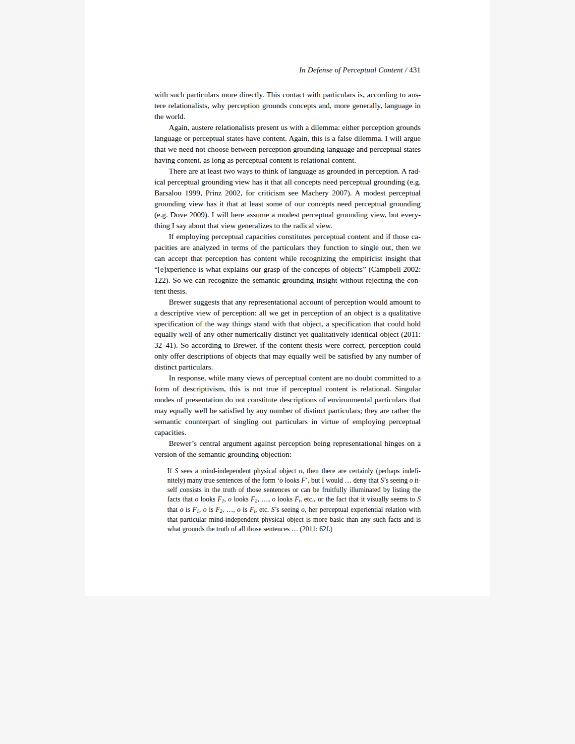In Defense of Perceptual Content / 431
with such particulars more directly. This contact with particulars is, according to austere relationalists, why perception grounds concepts and, more generally, language in the world.
Again, austere relationalists present us with a dilemma: either perception grounds language or perceptual states have content. Again, this is a false dilemma. I will argue that we need not choose between perception grounding language and perceptual states having content, as long as perceptual content is relational content.
There are at least two ways to think of language as grounded in perception. A radical perceptual grounding view has it that all concepts need perceptual grounding (e.g. Barsalou 1999, Prinz 2002, for criticism see Machery 2007). A modest perceptual grounding view has it that at least some of our concepts need perceptual grounding (e.g. Dove 2009). I will here assume a modest perceptual grounding view, but everything I say about that view generalizes to the radical view.
If employing perceptual capacities constitutes perceptual content and if those capacities are analyzed in terms of the particulars they function to single out, then we can accept that perception has content while recognizing the empiricist insight that “[e]xperience is what explains our grasp of the concepts of objects” (Campbell 2002: 122). So we can recognize the semantic grounding insight without rejecting the content thesis.
Brewer suggests that any representational account of perception would amount to a descriptive view of perception: all we get in perception of an object is a qualitative specification of the way things stand with that object, a specification that could hold equally well of any other numerically distinct yet qualitatively identical object (2011: 32–41). So according to Brewer, if the content thesis were correct, perception could only offer descriptions of objects that may equally well be satisfied by any number of distinct particulars.
In response, while many views of perceptual content are no doubt committed to a form of descriptivism, this is not true if perceptual content is relational. Singular modes of presentation do not constitute descriptions of environmental particulars that may equally well be satisfied by any number of distinct particulars; they are rather the semantic counterpart of singling out particulars in virtue of employing perceptual capacities.
Brewer’s central argument against perception being representational hinges on a version of the semantic grounding objection:
If S sees a mind-independent physical object o, then there are certainly (perhaps indefinitely) many true sentences of the form ‘o looks F’, but I would … deny that S’s seeing o itself consists in the truth of those sentences or can be fruitfully illuminated by listing the facts that o looks F1, o looks F2, …, o looks Fi, etc., or the fact that it visually seems to S that o is F1, o is F2, …, o is Fi, etc. S’s seeing o, her perceptual experiential relation with that particular mind-independent physical object is more basic than any such facts and is what grounds the truth of all those sentences … (2011: 62f.)